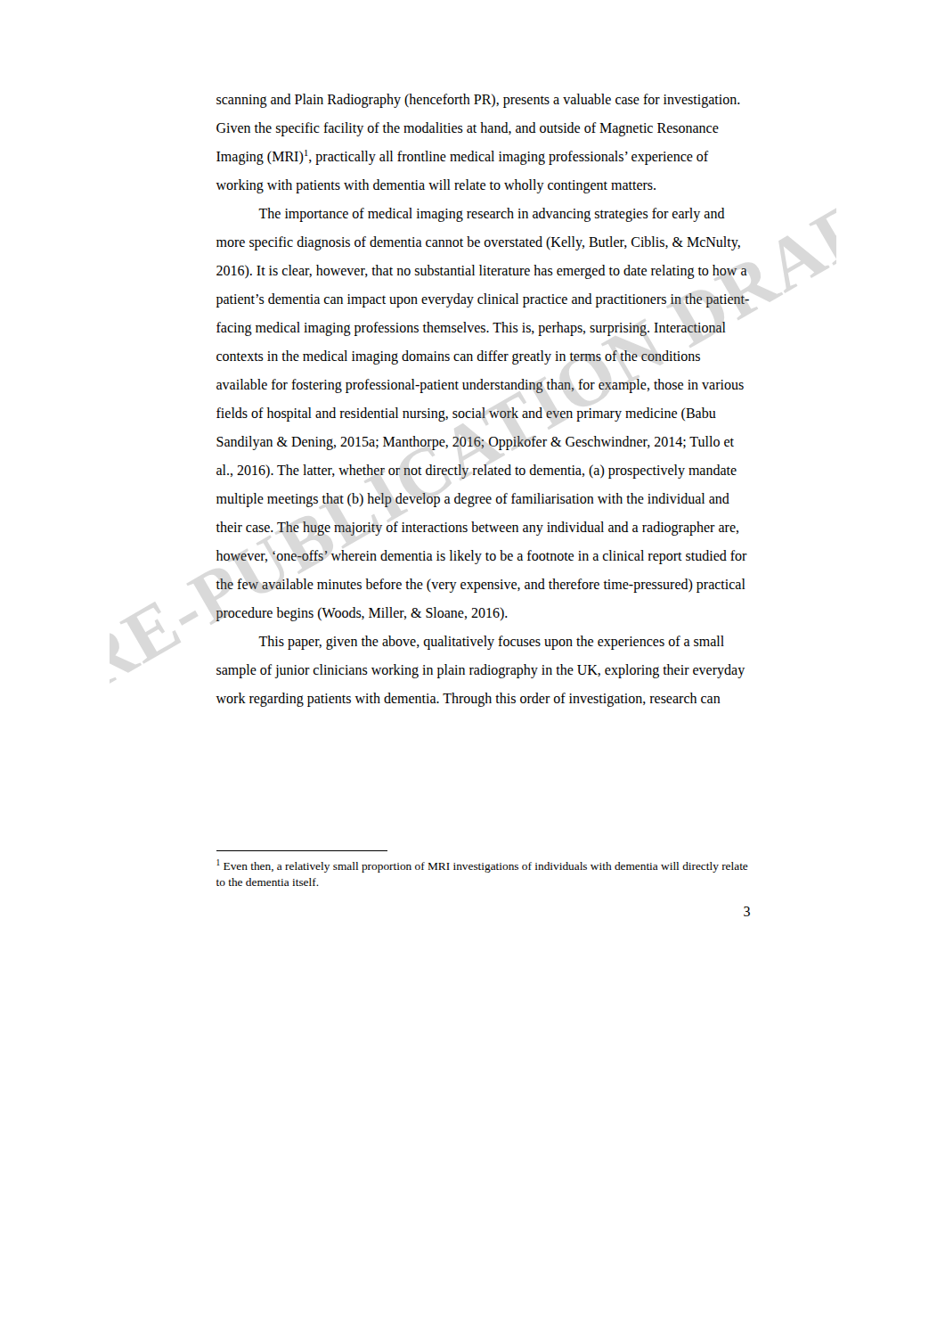PRE-PUBLICATION DRAFT
scanning and Plain Radiography (henceforth PR), presents a valuable case for investigation. Given the specific facility of the modalities at hand, and outside of Magnetic Resonance Imaging (MRI)1, practically all frontline medical imaging professionals’ experience of working with patients with dementia will relate to wholly contingent matters.
The importance of medical imaging research in advancing strategies for early and more specific diagnosis of dementia cannot be overstated (Kelly, Butler, Ciblis, & McNulty, 2016). It is clear, however, that no substantial literature has emerged to date relating to how a patient’s dementia can impact upon everyday clinical practice and practitioners in the patient-facing medical imaging professions themselves. This is, perhaps, surprising. Interactional contexts in the medical imaging domains can differ greatly in terms of the conditions available for fostering professional-patient understanding than, for example, those in various fields of hospital and residential nursing, social work and even primary medicine (Babu Sandilyan & Dening, 2015a; Manthorpe, 2016; Oppikofer & Geschwindner, 2014; Tullo et al., 2016). The latter, whether or not directly related to dementia, (a) prospectively mandate multiple meetings that (b) help develop a degree of familiarisation with the individual and their case. The huge majority of interactions between any individual and a radiographer are, however, ‘one-offs’ wherein dementia is likely to be a footnote in a clinical report studied for the few available minutes before the (very expensive, and therefore time-pressured) practical procedure begins (Woods, Miller, & Sloane, 2016).
This paper, given the above, qualitatively focuses upon the experiences of a small sample of junior clinicians working in plain radiography in the UK, exploring their everyday work regarding patients with dementia. Through this order of investigation, research can
1 Even then, a relatively small proportion of MRI investigations of individuals with dementia will directly relate to the dementia itself.
3